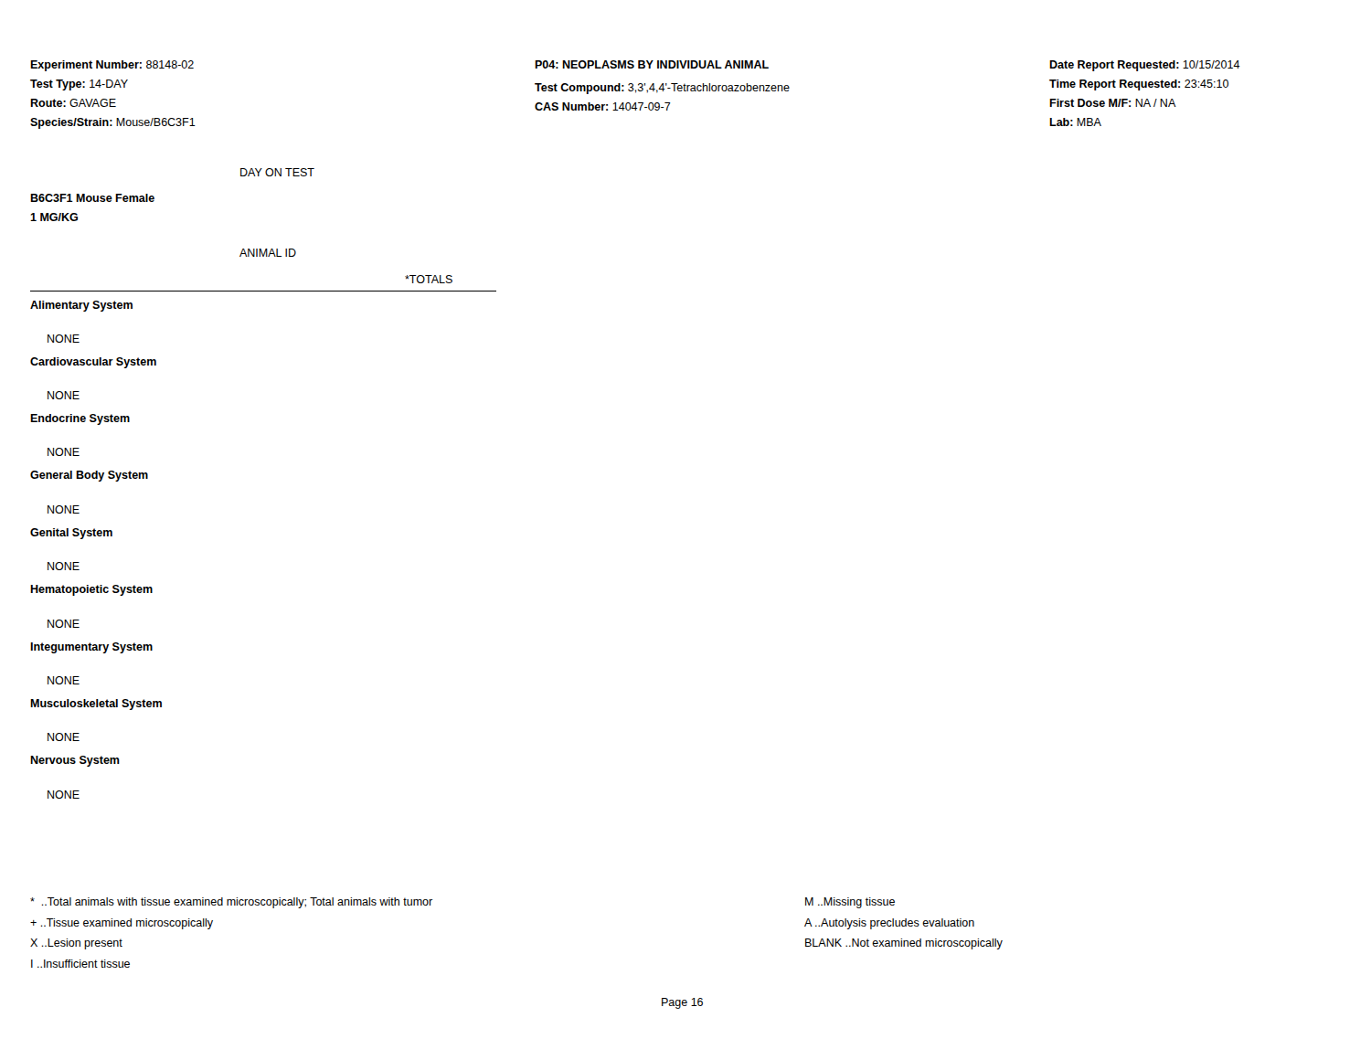Experiment Number: 88148-02
Test Type: 14-DAY
Route: GAVAGE
Species/Strain: Mouse/B6C3F1
P04: NEOPLASMS BY INDIVIDUAL ANIMAL
Test Compound: 3,3',4,4'-Tetrachloroazobenzene
CAS Number: 14047-09-7
Date Report Requested: 10/15/2014
Time Report Requested: 23:45:10
First Dose M/F: NA / NA
Lab: MBA
DAY ON TEST
B6C3F1 Mouse Female
1 MG/KG
ANIMAL ID
*TOTALS
Alimentary System
NONE
Cardiovascular System
NONE
Endocrine System
NONE
General Body System
NONE
Genital System
NONE
Hematopoietic System
NONE
Integumentary System
NONE
Musculoskeletal System
NONE
Nervous System
NONE
* ..Total animals with tissue examined microscopically; Total animals with tumor
+ ..Tissue examined microscopically
X ..Lesion present
I ..Insufficient tissue
M ..Missing tissue
A ..Autolysis precludes evaluation
BLANK ..Not examined microscopically
Page 16